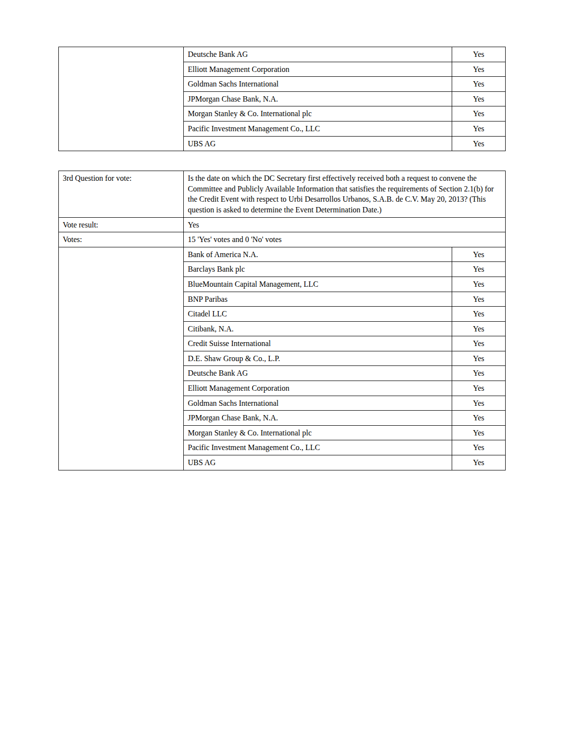| | Deutsche Bank AG | Yes |
| Elliott Management Corporation | Yes |
| Goldman Sachs International | Yes |
| JPMorgan Chase Bank, N.A. | Yes |
| Morgan Stanley & Co. International plc | Yes |
| Pacific Investment Management Co., LLC | Yes |
| UBS AG | Yes |
| 3rd Question for vote: | Is the date on which the DC Secretary first effectively received both a request to convene the Committee and Publicly Available Information that satisfies the requirements of Section 2.1(b) for the Credit Event with respect to Urbi Desarrollos Urbanos, S.A.B. de C.V. May 20, 2013? (This question is asked to determine the Event Determination Date.) |
| Vote result: | Yes |
| Votes: | 15 'Yes' votes and 0 'No' votes |
| | Bank of America N.A. | Yes |
| Barclays Bank plc | Yes |
| BlueMountain Capital Management, LLC | Yes |
| BNP Paribas | Yes |
| Citadel LLC | Yes |
| Citibank, N.A. | Yes |
| Credit Suisse International | Yes |
| D.E. Shaw Group & Co., L.P. | Yes |
| Deutsche Bank AG | Yes |
| Elliott Management Corporation | Yes |
| Goldman Sachs International | Yes |
| JPMorgan Chase Bank, N.A. | Yes |
| Morgan Stanley & Co. International plc | Yes |
| Pacific Investment Management Co., LLC | Yes |
| UBS AG | Yes |